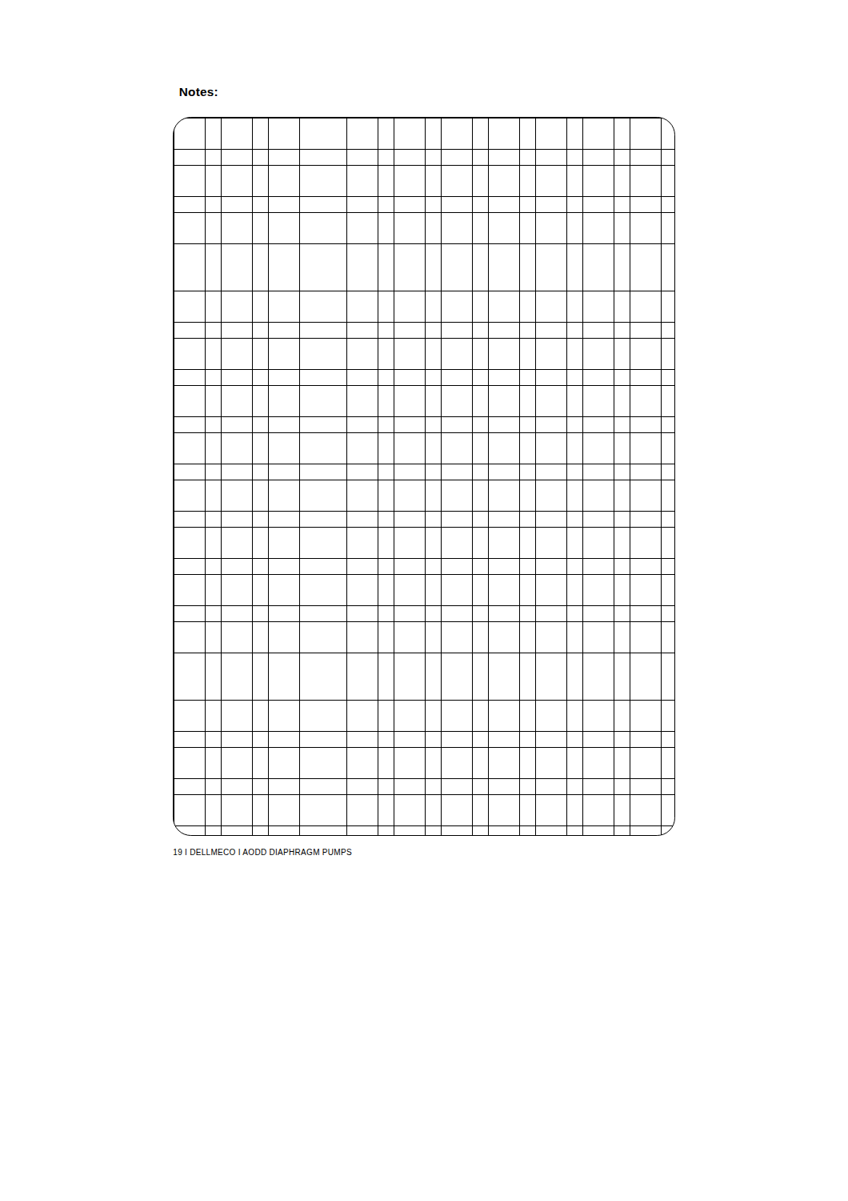Notes:
19 I DELLMECO I AODD DIAPHRAGM PUMPS